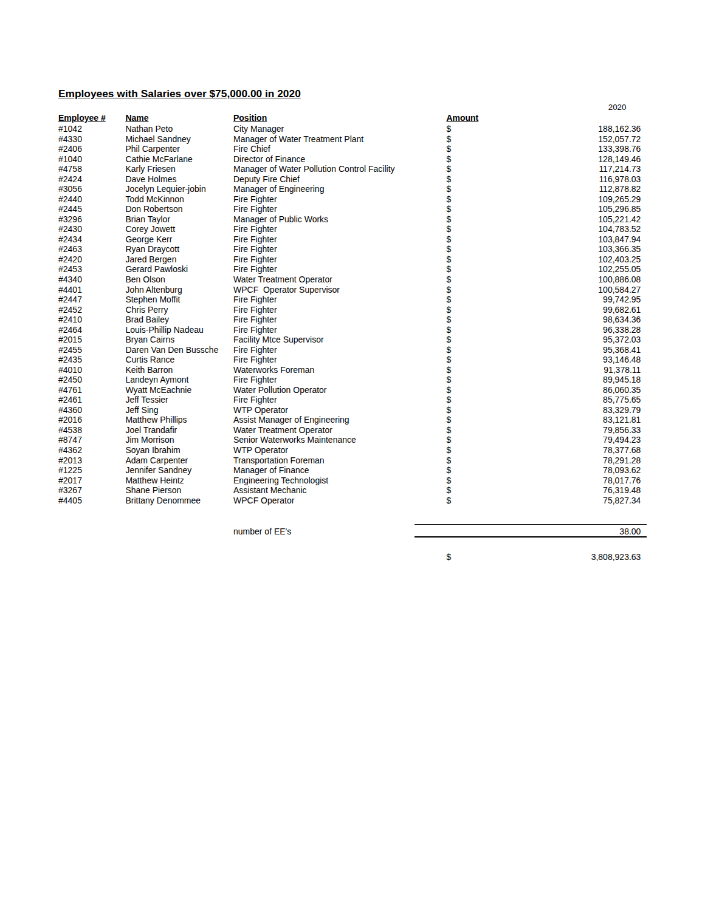Employees with Salaries over $75,000.00 in 2020
2020
| Employee # | Name | Position | Amount |
| --- | --- | --- | --- |
| #1042 | Nathan Peto | City Manager | $ | 188,162.36 |
| #4330 | Michael Sandney | Manager of Water Treatment Plant | $ | 152,057.72 |
| #2406 | Phil Carpenter | Fire Chief | $ | 133,398.76 |
| #1040 | Cathie McFarlane | Director of Finance | $ | 128,149.46 |
| #4758 | Karly Friesen | Manager of Water Pollution Control Facility | $ | 117,214.73 |
| #2424 | Dave Holmes | Deputy Fire Chief | $ | 116,978.03 |
| #3056 | Jocelyn Lequier-jobin | Manager of Engineering | $ | 112,878.82 |
| #2440 | Todd McKinnon | Fire Fighter | $ | 109,265.29 |
| #2445 | Don Robertson | Fire Fighter | $ | 105,296.85 |
| #3296 | Brian Taylor | Manager of Public Works | $ | 105,221.42 |
| #2430 | Corey Jowett | Fire Fighter | $ | 104,783.52 |
| #2434 | George Kerr | Fire Fighter | $ | 103,847.94 |
| #2463 | Ryan Draycott | Fire Fighter | $ | 103,366.35 |
| #2420 | Jared Bergen | Fire Fighter | $ | 102,403.25 |
| #2453 | Gerard Pawloski | Fire Fighter | $ | 102,255.05 |
| #4340 | Ben Olson | Water Treatment Operator | $ | 100,886.08 |
| #4401 | John Altenburg | WPCF Operator Supervisor | $ | 100,584.27 |
| #2447 | Stephen Moffit | Fire Fighter | $ | 99,742.95 |
| #2452 | Chris Perry | Fire Fighter | $ | 99,682.61 |
| #2410 | Brad Bailey | Fire Fighter | $ | 98,634.36 |
| #2464 | Louis-Phillip Nadeau | Fire Fighter | $ | 96,338.28 |
| #2015 | Bryan Cairns | Facility Mtce Supervisor | $ | 95,372.03 |
| #2455 | Daren Van Den Bussche | Fire Fighter | $ | 95,368.41 |
| #2435 | Curtis Rance | Fire Fighter | $ | 93,146.48 |
| #4010 | Keith Barron | Waterworks Foreman | $ | 91,378.11 |
| #2450 | Landeyn Aymont | Fire Fighter | $ | 89,945.18 |
| #4761 | Wyatt McEachnie | Water Pollution Operator | $ | 86,060.35 |
| #2461 | Jeff Tessier | Fire Fighter | $ | 85,775.65 |
| #4360 | Jeff Sing | WTP Operator | $ | 83,329.79 |
| #2016 | Matthew Phillips | Assist Manager of Engineering | $ | 83,121.81 |
| #4538 | Joel Trandafir | Water Treatment Operator | $ | 79,856.33 |
| #8747 | Jim Morrison | Senior Waterworks Maintenance | $ | 79,494.23 |
| #4362 | Soyan Ibrahim | WTP Operator | $ | 78,377.68 |
| #2013 | Adam Carpenter | Transportation Foreman | $ | 78,291.28 |
| #1225 | Jennifer Sandney | Manager of Finance | $ | 78,093.62 |
| #2017 | Matthew Heintz | Engineering Technologist | $ | 78,017.76 |
| #3267 | Shane Pierson | Assistant Mechanic | $ | 76,319.48 |
| #4405 | Brittany Denommee | WPCF Operator | $ | 75,827.34 |
| | | number of EE's | 38.00 |
| | | | $ | 3,808,923.63 |